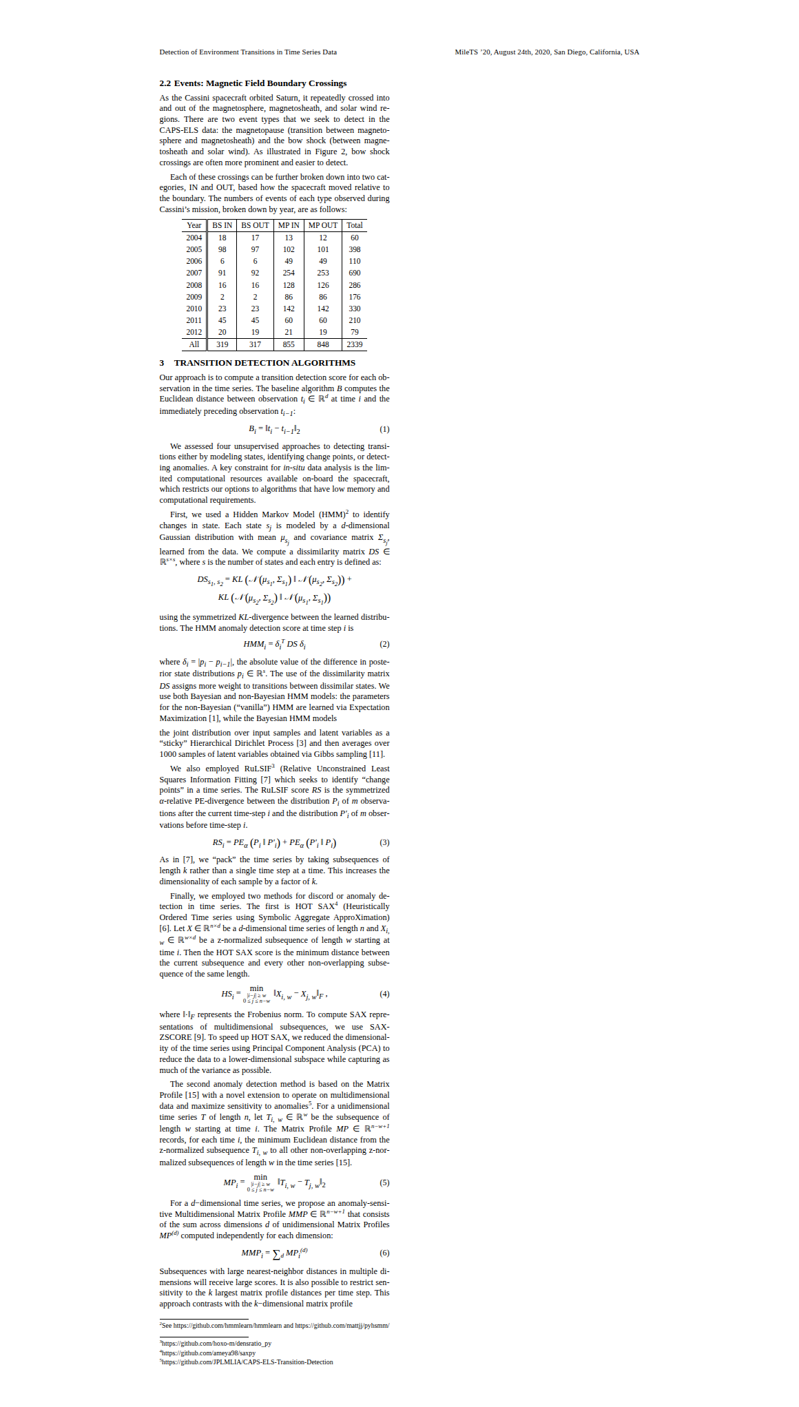Detection of Environment Transitions in Time Series Data
MileTS ’20, August 24th, 2020, San Diego, California, USA
2.2 Events: Magnetic Field Boundary Crossings
As the Cassini spacecraft orbited Saturn, it repeatedly crossed into and out of the magnetosphere, magnetosheath, and solar wind regions. There are two event types that we seek to detect in the CAPS-ELS data: the magnetopause (transition between magnetosphere and magnetosheath) and the bow shock (between magnetosheath and solar wind). As illustrated in Figure 2, bow shock crossings are often more prominent and easier to detect.
Each of these crossings can be further broken down into two categories, IN and OUT, based how the spacecraft moved relative to the boundary. The numbers of events of each type observed during Cassini’s mission, broken down by year, are as follows:
| Year | BS IN | BS OUT | MP IN | MP OUT | Total |
| --- | --- | --- | --- | --- | --- |
| 2004 | 18 | 17 | 13 | 12 | 60 |
| 2005 | 98 | 97 | 102 | 101 | 398 |
| 2006 | 6 | 6 | 49 | 49 | 110 |
| 2007 | 91 | 92 | 254 | 253 | 690 |
| 2008 | 16 | 16 | 128 | 126 | 286 |
| 2009 | 2 | 2 | 86 | 86 | 176 |
| 2010 | 23 | 23 | 142 | 142 | 330 |
| 2011 | 45 | 45 | 60 | 60 | 210 |
| 2012 | 20 | 19 | 21 | 19 | 79 |
| All | 319 | 317 | 855 | 848 | 2339 |
3 TRANSITION DETECTION ALGORITHMS
Our approach is to compute a transition detection score for each observation in the time series. The baseline algorithm B computes the Euclidean distance between observation ti ∈ ℝd at time i and the immediately preceding observation ti−1:
Bi = ‖ti − ti−1‖2 (1)
We assessed four unsupervised approaches to detecting transitions either by modeling states, identifying change points, or detecting anomalies. A key constraint for in-situ data analysis is the limited computational resources available on-board the spacecraft, which restricts our options to algorithms that have low memory and computational requirements.
First, we used a Hidden Markov Model (HMM)2 to identify changes in state. Each state sj is modeled by a d-dimensional Gaussian distribution with mean μsj and covariance matrix Σsj, learned from the data. We compute a dissimilarity matrix DS ∈ ℝs×s, where s is the number of states and each entry is defined as:
DSs1, s2 = KL (𝒩 (μs1, Σs1) ‖ 𝒩 (μs2, Σs2)) +
KL (𝒩 (μs2, Σs2) ‖ 𝒩 (μs1, Σs1))
using the symmetrized KL-divergence between the learned distributions. The HMM anomaly detection score at time step i is
HMMi = δiT DS δi (2)
where δi = |pi − pi−1|, the absolute value of the difference in posterior state distributions pi ∈ ℝs. The use of the dissimilarity matrix DS assigns more weight to transitions between dissimilar states. We use both Bayesian and non-Bayesian HMM models: the parameters for the non-Bayesian (“vanilla”) HMM are learned via Expectation Maximization [1], while the Bayesian HMM models
the joint distribution over input samples and latent variables as a “sticky” Hierarchical Dirichlet Process [3] and then averages over 1000 samples of latent variables obtained via Gibbs sampling [11].
We also employed RuLSIF3 (Relative Unconstrained Least Squares Information Fitting [7] which seeks to identify “change points” in a time series. The RuLSIF score RS is the symmetrized α-relative PE-divergence between the distribution Pi of m observations after the current time-step i and the distribution P′i of m observations before time-step i.
RSi = PEα (Pi ‖ P′i) + PEα (P′i ‖ Pi) (3)
As in [7], we “pack” the time series by taking subsequences of length k rather than a single time step at a time. This increases the dimensionality of each sample by a factor of k.
Finally, we employed two methods for discord or anomaly detection in time series. The first is HOT SAX4 (Heuristically Ordered Time series using Symbolic Aggregate ApproXimation) [6]. Let X ∈ ℝn×d be a d-dimensional time series of length n and Xi, w ∈ ℝw×d be a z-normalized subsequence of length w starting at time i. Then the HOT SAX score is the minimum distance between the current subsequence and every other non-overlapping subsequence of the same length.
HSi = min |i−j| ≥ w 0 ≤ j ≤ n−w ‖Xi, w − Xj, w‖F , (4)
where ‖·‖F represents the Frobenius norm. To compute SAX representations of multidimensional subsequences, we use SAX-ZSCORE [9]. To speed up HOT SAX, we reduced the dimensionality of the time series using Principal Component Analysis (PCA) to reduce the data to a lower-dimensional subspace while capturing as much of the variance as possible.
The second anomaly detection method is based on the Matrix Profile [15] with a novel extension to operate on multidimensional data and maximize sensitivity to anomalies5. For a unidimensional time series T of length n, let Ti, w ∈ ℝw be the subsequence of length w starting at time i. The Matrix Profile MP ∈ ℝn−w+1 records, for each time i, the minimum Euclidean distance from the z-normalized subsequence Ti, w to all other non-overlapping z-normalized subsequences of length w in the time series [15].
MPi = min |i−j| ≥ w 0 ≤ j ≤ n−w ‖Ti, w − Tj, w‖2 (5)
For a d−dimensional time series, we propose an anomaly-sensitive Multidimensional Matrix Profile MMP ∈ ℝn−w+1 that consists of the sum across dimensions d of unidimensional Matrix Profiles MP(d) computed independently for each dimension:
MMPi = ∑d MPi(d) (6)
Subsequences with large nearest-neighbor distances in multiple dimensions will receive large scores. It is also possible to restrict sensitivity to the k largest matrix profile distances per time step. This approach contrasts with the k−dimensional matrix profile
2See https://github.com/hmmlearn/hmmlearn and https://github.com/mattjj/pyhsmm/
3https://github.com/hoxo-m/densratio_py
4https://github.com/ameya98/saxpy
5https://github.com/JPLMLIA/CAPS-ELS-Transition-Detection